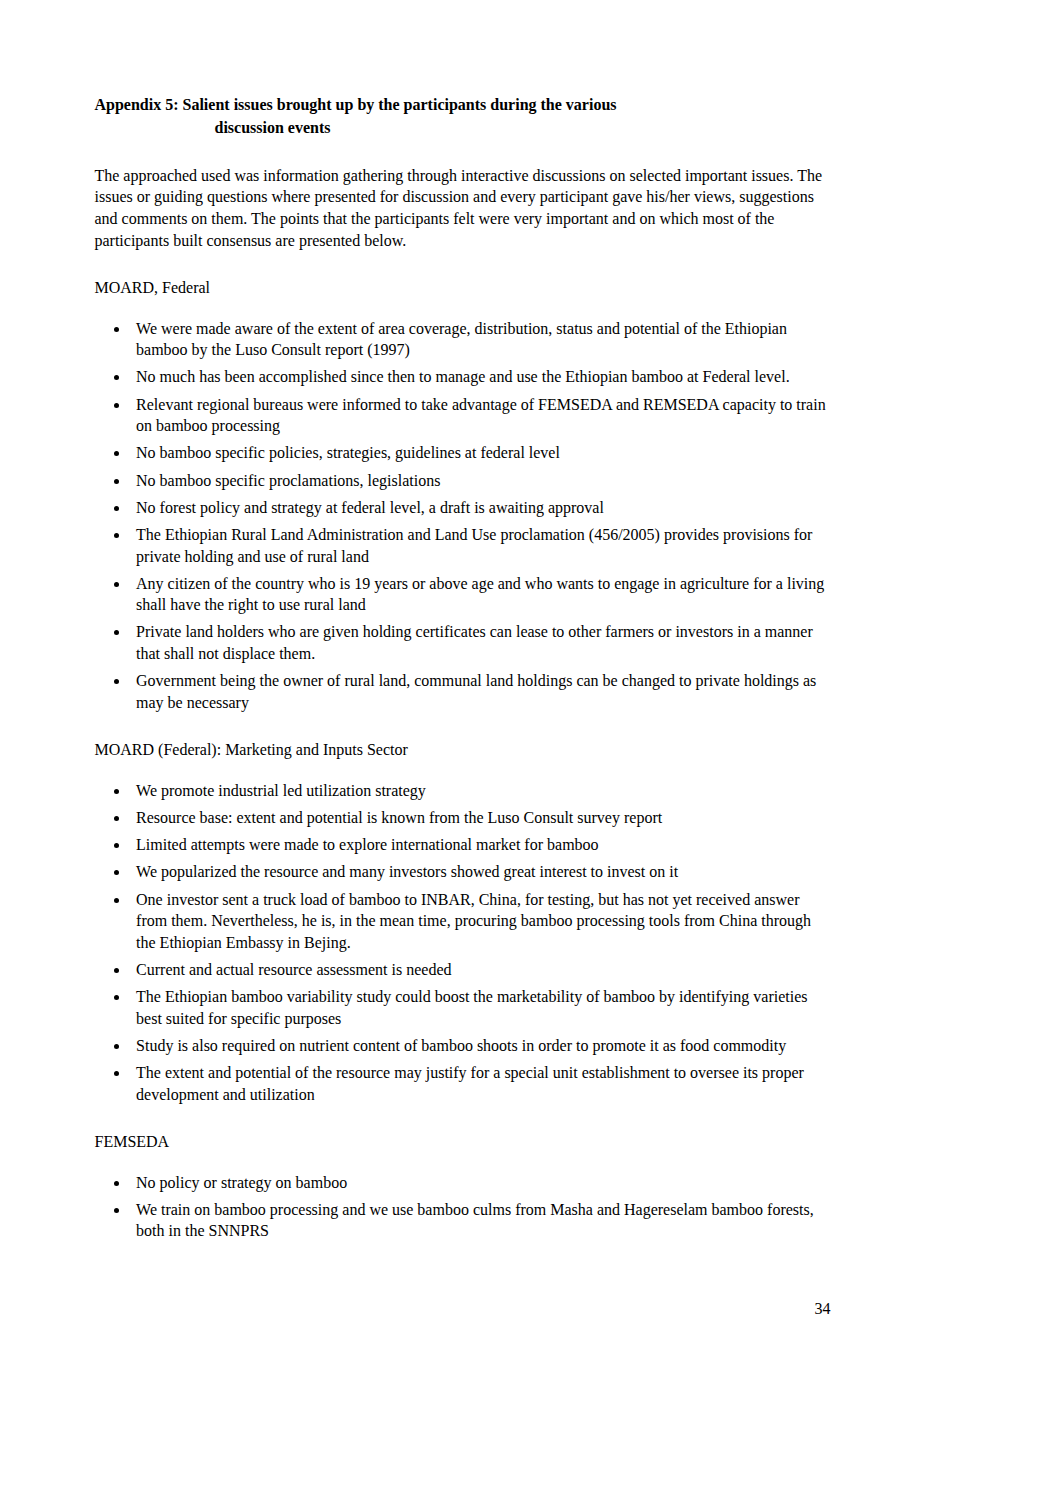Appendix 5: Salient issues brought up by the participants during the various discussion events
The approached used was information gathering through interactive discussions on selected important issues. The issues or guiding questions where presented for discussion and every participant gave his/her views, suggestions and comments on them. The points that the participants felt were very important and on which most of the participants built consensus are presented below.
MOARD, Federal
We were made aware of the extent of area coverage, distribution, status and potential of the Ethiopian bamboo by the Luso Consult report (1997)
No much has been accomplished since then to manage and use the Ethiopian bamboo at Federal level.
Relevant regional bureaus were informed to take advantage of FEMSEDA and REMSEDA capacity to train on bamboo processing
No bamboo specific policies, strategies, guidelines at federal level
No bamboo specific proclamations, legislations
No forest policy and strategy at federal level, a draft is awaiting approval
The Ethiopian Rural Land Administration and Land Use proclamation (456/2005) provides provisions for private holding and use of rural land
Any citizen of the country who is 19 years or above age and who wants to engage in agriculture for a living shall have the right to use rural land
Private land holders who are given holding certificates can lease to other farmers or investors in a manner that shall not displace them.
Government being the owner of rural land, communal land holdings can be changed to private holdings as may be necessary
MOARD (Federal): Marketing and Inputs Sector
We promote industrial led utilization strategy
Resource base: extent and potential is known from the Luso Consult survey report
Limited attempts were made to explore international market for bamboo
We popularized the resource and many investors showed great interest to invest on it
One investor sent a truck load of bamboo to INBAR, China, for testing, but has not yet received answer from them. Nevertheless, he is, in the mean time, procuring bamboo processing tools from China through the Ethiopian Embassy in Bejing.
Current and actual resource assessment is needed
The Ethiopian bamboo variability study could boost the marketability of bamboo by identifying varieties best suited for specific purposes
Study is also required on nutrient content of bamboo shoots in order to promote it as food commodity
The extent and potential of the resource may justify for a special unit establishment to oversee its proper development and utilization
FEMSEDA
No policy or strategy on bamboo
We train on bamboo processing and we use bamboo culms from Masha and Hagereselam bamboo forests, both in the SNNPRS
34